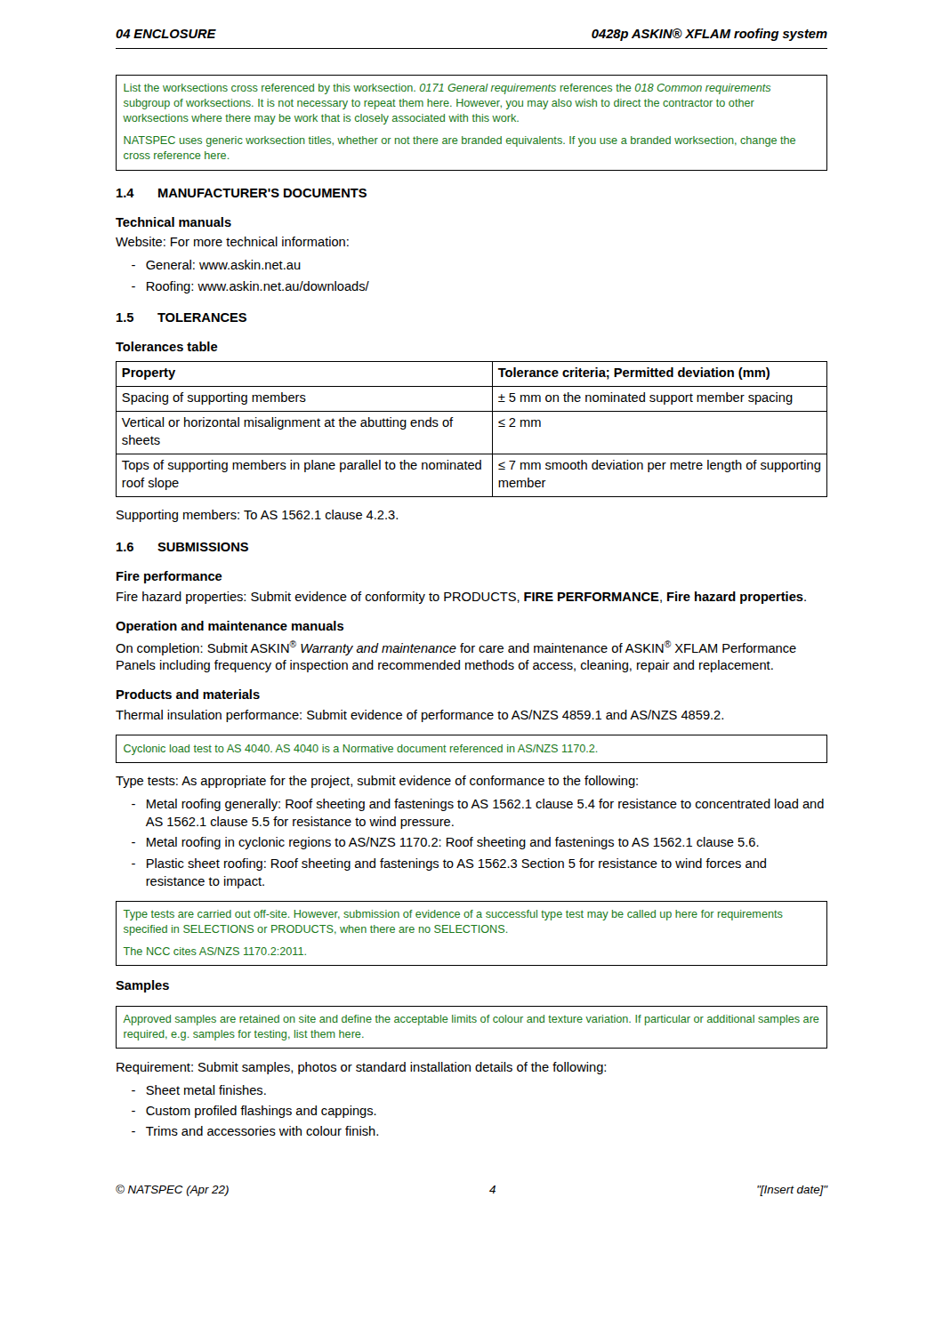04 ENCLOSURE
0428p ASKIN® XFLAM roofing system
List the worksections cross referenced by this worksection. 0171 General requirements references the 018 Common requirements subgroup of worksections. It is not necessary to repeat them here. However, you may also wish to direct the contractor to other worksections where there may be work that is closely associated with this work.
NATSPEC uses generic worksection titles, whether or not there are branded equivalents. If you use a branded worksection, change the cross reference here.
1.4 MANUFACTURER'S DOCUMENTS
Technical manuals
Website: For more technical information:
General: www.askin.net.au
Roofing: www.askin.net.au/downloads/
1.5 TOLERANCES
Tolerances table
| Property | Tolerance criteria; Permitted deviation (mm) |
| --- | --- |
| Spacing of supporting members | ± 5 mm on the nominated support member spacing |
| Vertical or horizontal misalignment at the abutting ends of sheets | ≤ 2 mm |
| Tops of supporting members in plane parallel to the nominated roof slope | ≤ 7 mm smooth deviation per metre length of supporting member |
Supporting members: To AS 1562.1 clause 4.2.3.
1.6 SUBMISSIONS
Fire performance
Fire hazard properties: Submit evidence of conformity to PRODUCTS, FIRE PERFORMANCE, Fire hazard properties.
Operation and maintenance manuals
On completion: Submit ASKIN® Warranty and maintenance for care and maintenance of ASKIN® XFLAM Performance Panels including frequency of inspection and recommended methods of access, cleaning, repair and replacement.
Products and materials
Thermal insulation performance: Submit evidence of performance to AS/NZS 4859.1 and AS/NZS 4859.2.
Cyclonic load test to AS 4040. AS 4040 is a Normative document referenced in AS/NZS 1170.2.
Type tests: As appropriate for the project, submit evidence of conformance to the following:
Metal roofing generally: Roof sheeting and fastenings to AS 1562.1 clause 5.4 for resistance to concentrated load and AS 1562.1 clause 5.5 for resistance to wind pressure.
Metal roofing in cyclonic regions to AS/NZS 1170.2: Roof sheeting and fastenings to AS 1562.1 clause 5.6.
Plastic sheet roofing: Roof sheeting and fastenings to AS 1562.3 Section 5 for resistance to wind forces and resistance to impact.
Type tests are carried out off-site. However, submission of evidence of a successful type test may be called up here for requirements specified in SELECTIONS or PRODUCTS, when there are no SELECTIONS.
The NCC cites AS/NZS 1170.2:2011.
Samples
Approved samples are retained on site and define the acceptable limits of colour and texture variation. If particular or additional samples are required, e.g. samples for testing, list them here.
Requirement: Submit samples, photos or standard installation details of the following:
Sheet metal finishes.
Custom profiled flashings and cappings.
Trims and accessories with colour finish.
© NATSPEC (Apr 22)
4
"[Insert date]"